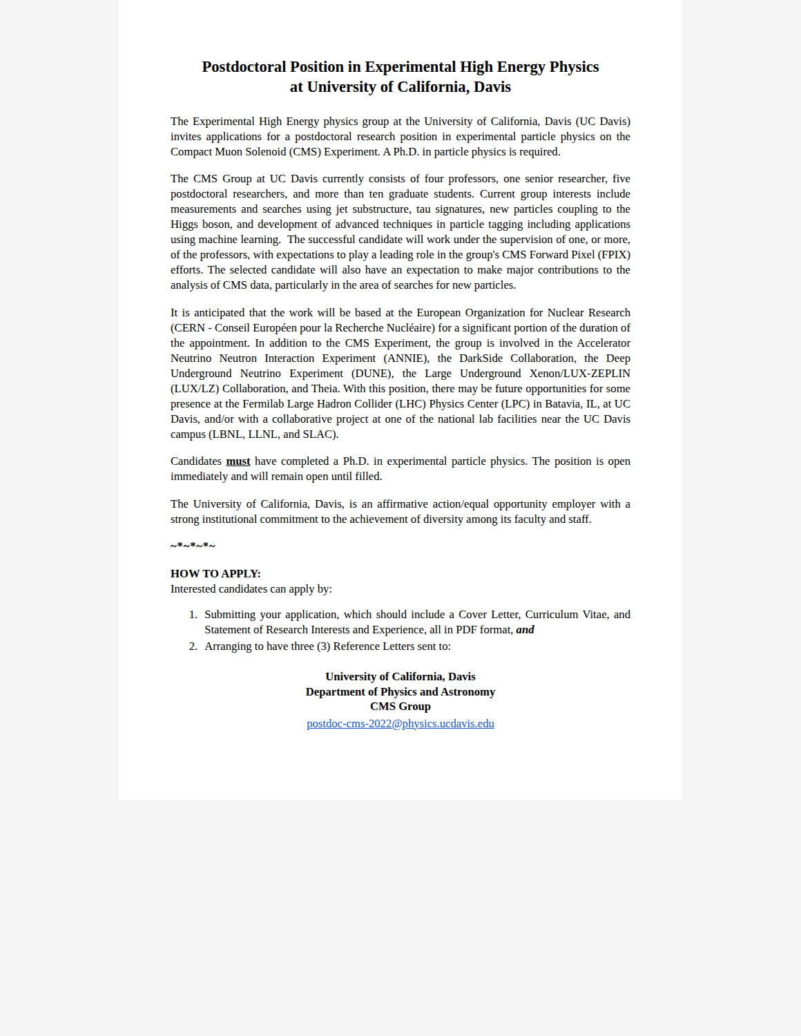Postdoctoral Position in Experimental High Energy Physics
at University of California, Davis
The Experimental High Energy physics group at the University of California, Davis (UC Davis) invites applications for a postdoctoral research position in experimental particle physics on the Compact Muon Solenoid (CMS) Experiment. A Ph.D. in particle physics is required.
The CMS Group at UC Davis currently consists of four professors, one senior researcher, five postdoctoral researchers, and more than ten graduate students. Current group interests include measurements and searches using jet substructure, tau signatures, new particles coupling to the Higgs boson, and development of advanced techniques in particle tagging including applications using machine learning. The successful candidate will work under the supervision of one, or more, of the professors, with expectations to play a leading role in the group's CMS Forward Pixel (FPIX) efforts. The selected candidate will also have an expectation to make major contributions to the analysis of CMS data, particularly in the area of searches for new particles.
It is anticipated that the work will be based at the European Organization for Nuclear Research (CERN - Conseil Européen pour la Recherche Nucléaire) for a significant portion of the duration of the appointment. In addition to the CMS Experiment, the group is involved in the Accelerator Neutrino Neutron Interaction Experiment (ANNIE), the DarkSide Collaboration, the Deep Underground Neutrino Experiment (DUNE), the Large Underground Xenon/LUX-ZEPLIN (LUX/LZ) Collaboration, and Theia. With this position, there may be future opportunities for some presence at the Fermilab Large Hadron Collider (LHC) Physics Center (LPC) in Batavia, IL, at UC Davis, and/or with a collaborative project at one of the national lab facilities near the UC Davis campus (LBNL, LLNL, and SLAC).
Candidates must have completed a Ph.D. in experimental particle physics. The position is open immediately and will remain open until filled.
The University of California, Davis, is an affirmative action/equal opportunity employer with a strong institutional commitment to the achievement of diversity among its faculty and staff.
~*~*~*~
HOW TO APPLY:
Interested candidates can apply by:
Submitting your application, which should include a Cover Letter, Curriculum Vitae, and Statement of Research Interests and Experience, all in PDF format, and
Arranging to have three (3) Reference Letters sent to:
University of California, Davis
Department of Physics and Astronomy
CMS Group
postdoc-cms-2022@physics.ucdavis.edu